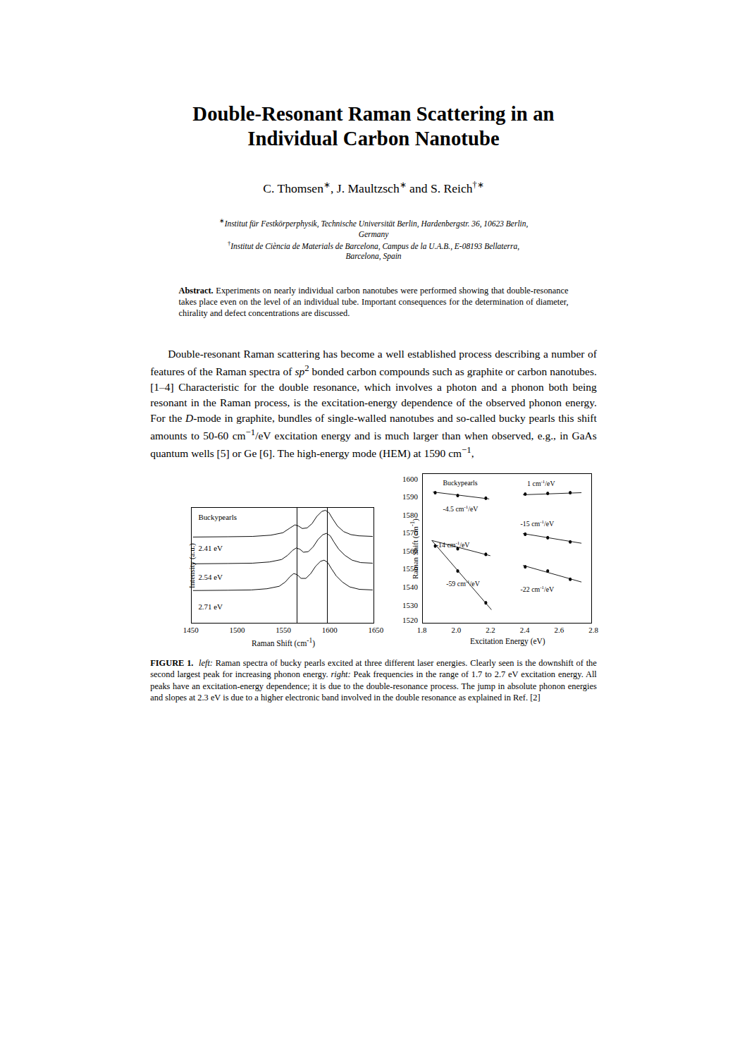Double-Resonant Raman Scattering in an
Individual Carbon Nanotube
C. Thomsen∗, J. Maultzsch∗ and S. Reich†∗
∗Institut für Festkörperphysik, Technische Universität Berlin, Hardenbergstr. 36, 10623 Berlin,
Germany
†Institut de Ciència de Materials de Barcelona, Campus de la U.A.B., E-08193 Bellaterra,
Barcelona, Spain
Abstract. Experiments on nearly individual carbon nanotubes were performed showing that double-resonance takes place even on the level of an individual tube. Important consequences for the determination of diameter, chirality and defect concentrations are discussed.
Double-resonant Raman scattering has become a well established process describing a number of features of the Raman spectra of sp2 bonded carbon compounds such as graphite or carbon nanotubes.[1–4] Characteristic for the double resonance, which involves a photon and a phonon both being resonant in the Raman process, is the excitation-energy dependence of the observed phonon energy. For the D-mode in graphite, bundles of single-walled nanotubes and so-called bucky pearls this shift amounts to 50-60 cm−1/eV excitation energy and is much larger than when observed, e.g., in GaAs quantum wells [5] or Ge [6]. The high-energy mode (HEM) at 1590 cm−1,
Intensity (a.u.)
Buckypearls
2.41 eV
2.54 eV
2.71 eV
1450 1500 1550 1600 1650
Raman Shift (cm-1)
Raman Shift (cm-1)
1600 1590 1580 1570 1560 1550 1540 1530 1520
Buckypearls
1 cm-1/eV
-4.5 cm-1/eV
-15 cm-1/eV
-14 cm-1/eV
-59 cm-1/eV
-22 cm-1/eV
1.8 2.0 2.2 2.4 2.6 2.8
Excitation Energy (eV)
FIGURE 1. left: Raman spectra of bucky pearls excited at three different laser energies. Clearly seen is the downshift of the second largest peak for increasing phonon energy. right: Peak frequencies in the range of 1.7 to 2.7 eV excitation energy. All peaks have an excitation-energy dependence; it is due to the double-resonance process. The jump in absolute phonon energies and slopes at 2.3 eV is due to a higher electronic band involved in the double resonance as explained in Ref. [2]